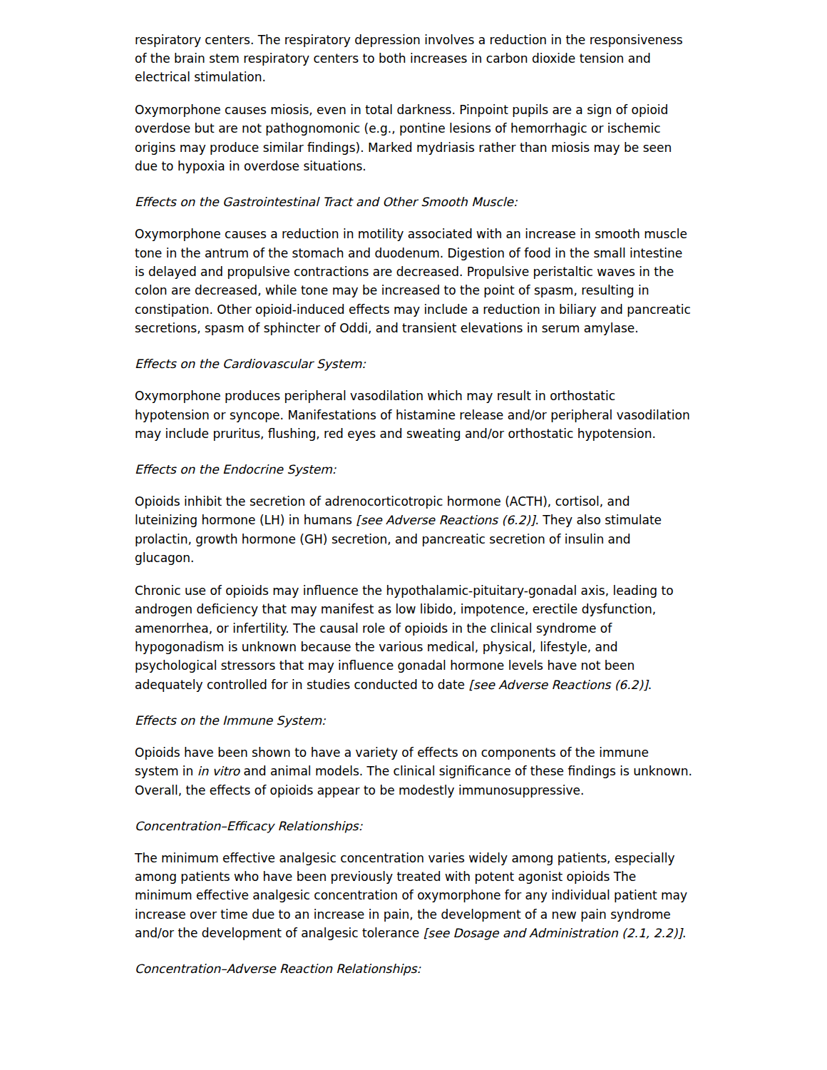respiratory centers. The respiratory depression involves a reduction in the responsiveness of the brain stem respiratory centers to both increases in carbon dioxide tension and electrical stimulation.
Oxymorphone causes miosis, even in total darkness. Pinpoint pupils are a sign of opioid overdose but are not pathognomonic (e.g., pontine lesions of hemorrhagic or ischemic origins may produce similar findings). Marked mydriasis rather than miosis may be seen due to hypoxia in overdose situations.
Effects on the Gastrointestinal Tract and Other Smooth Muscle:
Oxymorphone causes a reduction in motility associated with an increase in smooth muscle tone in the antrum of the stomach and duodenum. Digestion of food in the small intestine is delayed and propulsive contractions are decreased. Propulsive peristaltic waves in the colon are decreased, while tone may be increased to the point of spasm, resulting in constipation. Other opioid-induced effects may include a reduction in biliary and pancreatic secretions, spasm of sphincter of Oddi, and transient elevations in serum amylase.
Effects on the Cardiovascular System:
Oxymorphone produces peripheral vasodilation which may result in orthostatic hypotension or syncope. Manifestations of histamine release and/or peripheral vasodilation may include pruritus, flushing, red eyes and sweating and/or orthostatic hypotension.
Effects on the Endocrine System:
Opioids inhibit the secretion of adrenocorticotropic hormone (ACTH), cortisol, and luteinizing hormone (LH) in humans [see Adverse Reactions (6.2)]. They also stimulate prolactin, growth hormone (GH) secretion, and pancreatic secretion of insulin and glucagon.
Chronic use of opioids may influence the hypothalamic-pituitary-gonadal axis, leading to androgen deficiency that may manifest as low libido, impotence, erectile dysfunction, amenorrhea, or infertility. The causal role of opioids in the clinical syndrome of hypogonadism is unknown because the various medical, physical, lifestyle, and psychological stressors that may influence gonadal hormone levels have not been adequately controlled for in studies conducted to date [see Adverse Reactions (6.2)].
Effects on the Immune System:
Opioids have been shown to have a variety of effects on components of the immune system in in vitro and animal models. The clinical significance of these findings is unknown. Overall, the effects of opioids appear to be modestly immunosuppressive.
Concentration–Efficacy Relationships:
The minimum effective analgesic concentration varies widely among patients, especially among patients who have been previously treated with potent agonist opioids The minimum effective analgesic concentration of oxymorphone for any individual patient may increase over time due to an increase in pain, the development of a new pain syndrome and/or the development of analgesic tolerance [see Dosage and Administration (2.1, 2.2)].
Concentration–Adverse Reaction Relationships: